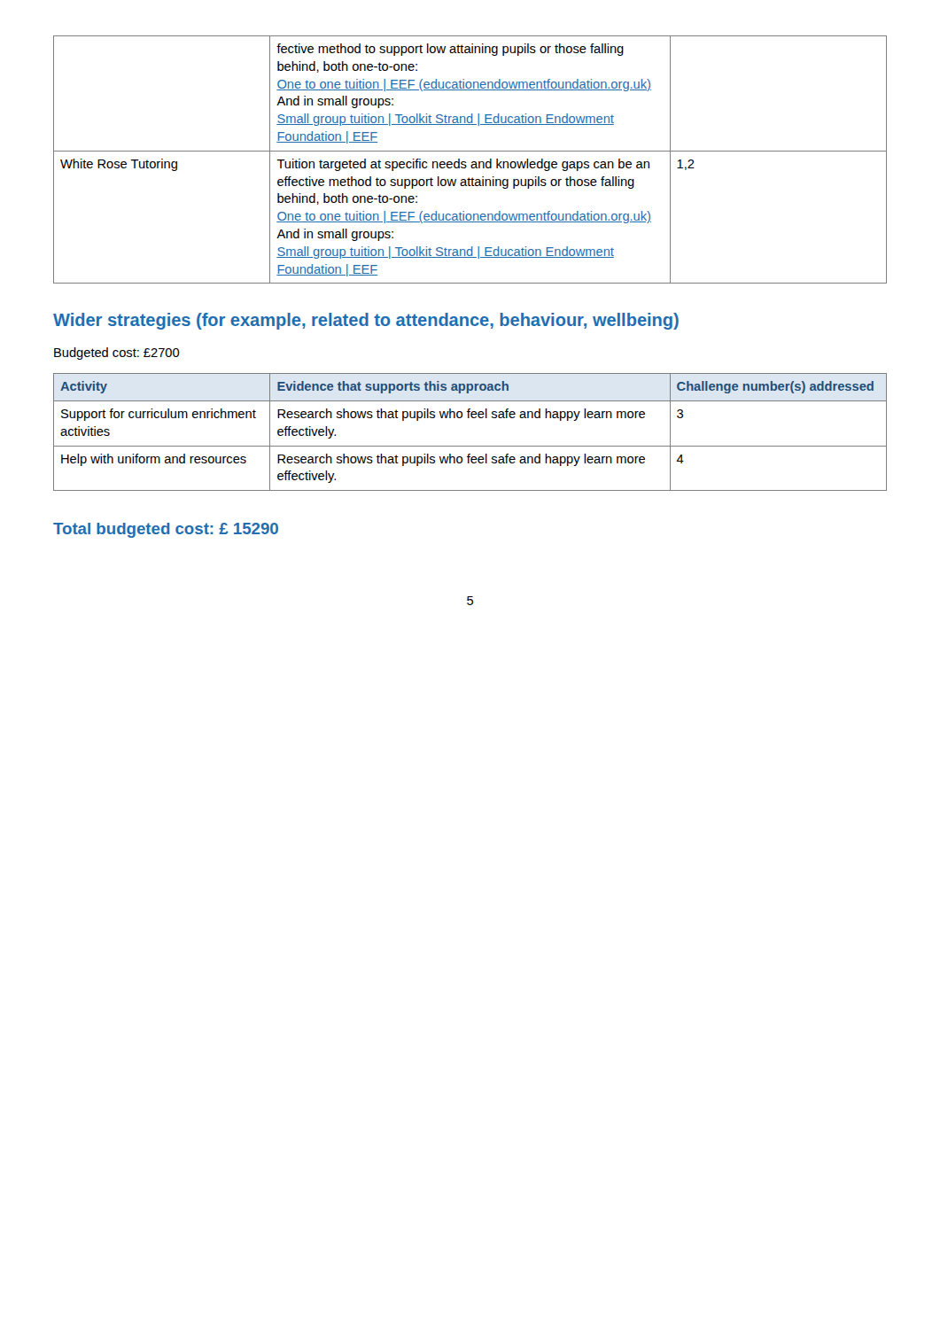| | fective method to support low attaining pupils or those falling behind, both one-to-one: One to one tuition / EEF (educationendowmentfoundation.org.uk) And in small groups: Small group tuition / Toolkit Strand / Education Endowment Foundation / EEF | |
| White Rose Tutoring | Tuition targeted at specific needs and knowledge gaps can be an effective method to support low attaining pupils or those falling behind, both one-to-one: One to one tuition / EEF (educationendowmentfoundation.org.uk) And in small groups: Small group tuition / Toolkit Strand / Education Endowment Foundation / EEF | 1,2 |
Wider strategies (for example, related to attendance, behaviour, wellbeing)
Budgeted cost: £2700
| Activity | Evidence that supports this approach | Challenge number(s) addressed |
| --- | --- | --- |
| Support for curriculum enrichment activities | Research shows that pupils who feel safe and happy learn more effectively. | 3 |
| Help with uniform and resources | Research shows that pupils who feel safe and happy learn more effectively. | 4 |
Total budgeted cost: £ 15290
5